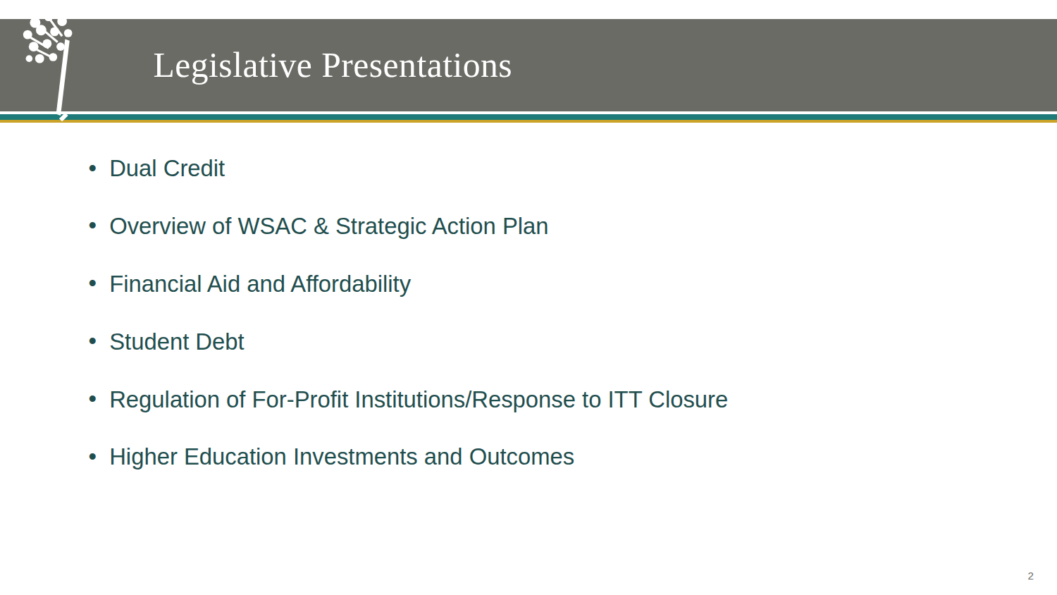Legislative Presentations
Dual Credit
Overview of WSAC & Strategic Action Plan
Financial Aid and Affordability
Student Debt
Regulation of For-Profit Institutions/Response to ITT Closure
Higher Education Investments and Outcomes
2